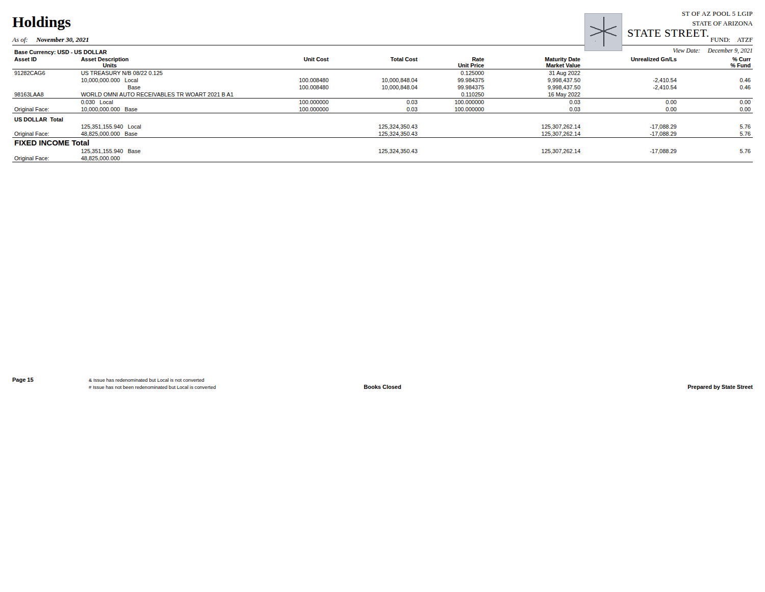STATE STREET.
ST OF AZ POOL 5 LGIP
STATE OF ARIZONA
FUND: ATZF
Holdings
View Date: December 9, 2021
As of: November 30, 2021
| Base Currency: USD - US DOLLAR |
| Asset ID | Asset Description Units | Unit Cost | Total Cost | Rate Unit Price | Maturity Date Market Value | Unrealized Gn/Ls | % Curr % Fund |
| 91282CAG6 | US TREASURY N/B 08/22 0.125 | | | 0.125000 | 31 Aug 2022 | | |
| | 10,000,000.000 Local | 100.008480 | 10,000,848.04 | 99.984375 | 9,998,437.50 | -2,410.54 | 0.46 |
| | Base | 100.008480 | 10,000,848.04 | 99.984375 | 9,998,437.50 | -2,410.54 | 0.46 |
| 98163LAA8 | WORLD OMNI AUTO RECEIVABLES TR WOART 2021 B A1 | | | 0.110250 | 16 May 2022 | | |
| | 0.030 Local | 100.000000 | 0.03 | 100.000000 | 0.03 | 0.00 | 0.00 |
| Original Face: | 10,000,000.000 Base | 100.000000 | 0.03 | 100.000000 | 0.03 | 0.00 | 0.00 |
| US DOLLAR Total |
| | 125,351,155.940 Local | | 125,324,350.43 | | 125,307,262.14 | -17,088.29 | 5.76 |
| Original Face: | 48,825,000.000 Base | | 125,324,350.43 | | 125,307,262.14 | -17,088.29 | 5.76 |
| FIXED INCOME Total |
| | 125,351,155.940 Base | | 125,324,350.43 | | 125,307,262.14 | -17,088.29 | 5.76 |
| Original Face: | 48,825,000.000 | | | | | | |
Page 15
& Issue has redenominated but Local is not converted
# Issue has not been redenominated but Local is converted
Books Closed
Prepared by State Street